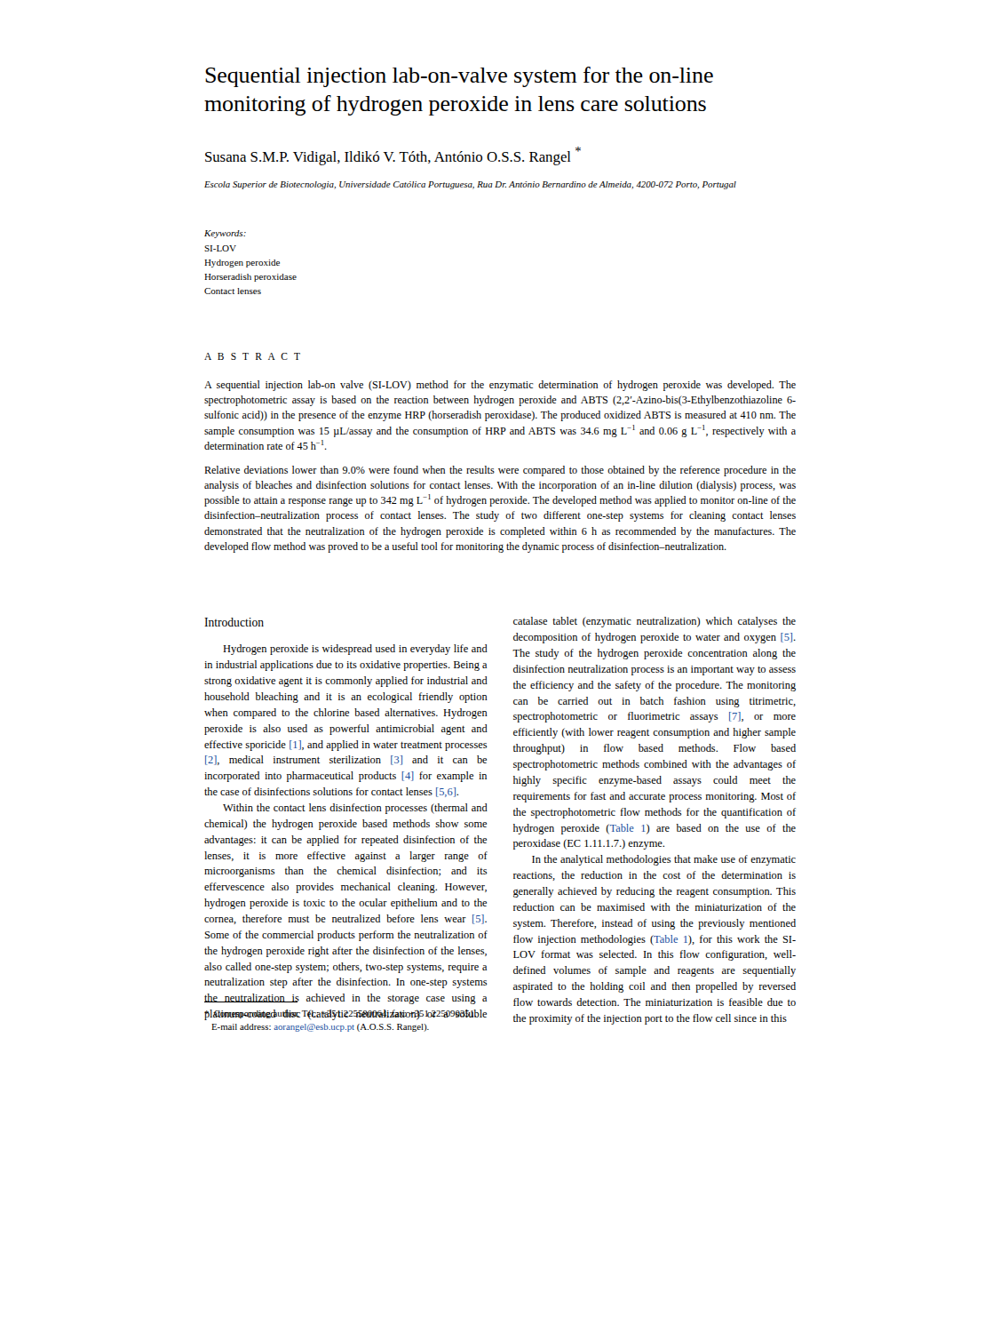Sequential injection lab-on-valve system for the on-line monitoring of hydrogen peroxide in lens care solutions
Susana S.M.P. Vidigal, Ildikó V. Tóth, António O.S.S. Rangel *
Escola Superior de Biotecnologia, Universidade Católica Portuguesa, Rua Dr. António Bernardino de Almeida, 4200-072 Porto, Portugal
Keywords:
SI-LOV
Hydrogen peroxide
Horseradish peroxidase
Contact lenses
A B S T R A C T
A sequential injection lab-on valve (SI-LOV) method for the enzymatic determination of hydrogen peroxide was developed. The spectrophotometric assay is based on the reaction between hydrogen peroxide and ABTS (2,2′-Azino-bis(3-Ethylbenzothiazoline 6-sulfonic acid)) in the presence of the enzyme HRP (horseradish peroxidase). The produced oxidized ABTS is measured at 410 nm. The sample consumption was 15 µL/assay and the consumption of HRP and ABTS was 34.6 mg L−1 and 0.06 g L−1, respectively with a determination rate of 45 h−1.
Relative deviations lower than 9.0% were found when the results were compared to those obtained by the reference procedure in the analysis of bleaches and disinfection solutions for contact lenses. With the incorporation of an in-line dilution (dialysis) process, was possible to attain a response range up to 342 mg L−1 of hydrogen peroxide. The developed method was applied to monitor on-line of the disinfection–neutralization process of contact lenses. The study of two different one-step systems for cleaning contact lenses demonstrated that the neutralization of the hydrogen peroxide is completed within 6 h as recommended by the manufactures. The developed flow method was proved to be a useful tool for monitoring the dynamic process of disinfection–neutralization.
Introduction
Hydrogen peroxide is widespread used in everyday life and in industrial applications due to its oxidative properties. Being a strong oxidative agent it is commonly applied for industrial and household bleaching and it is an ecological friendly option when compared to the chlorine based alternatives. Hydrogen peroxide is also used as powerful antimicrobial agent and effective sporicide [1], and applied in water treatment processes [2], medical instrument sterilization [3] and it can be incorporated into pharmaceutical products [4] for example in the case of disinfections solutions for contact lenses [5,6].
Within the contact lens disinfection processes (thermal and chemical) the hydrogen peroxide based methods show some advantages: it can be applied for repeated disinfection of the lenses, it is more effective against a larger range of microorganisms than the chemical disinfection; and its effervescence also provides mechanical cleaning. However, hydrogen peroxide is toxic to the ocular epithelium and to the cornea, therefore must be neutralized before lens wear [5]. Some of the commercial products perform the neutralization of the hydrogen peroxide right after the disinfection of the lenses, also called one-step system; others, two-step systems, require a neutralization step after the disinfection. In one-step systems the neutralization is achieved in the storage case using a platinum-coated disc (catalytic neutralization) or a soluble catalase tablet (enzymatic neutralization) which catalyses the decomposition of hydrogen peroxide to water and oxygen [5]. The study of the hydrogen peroxide concentration along the disinfection neutralization process is an important way to assess the efficiency and the safety of the procedure. The monitoring can be carried out in batch fashion using titrimetric, spectrophotometric or fluorimetric assays [7], or more efficiently (with lower reagent consumption and higher sample throughput) in flow based methods. Flow based spectrophotometric methods combined with the advantages of highly specific enzyme-based assays could meet the requirements for fast and accurate process monitoring. Most of the spectrophotometric flow methods for the quantification of hydrogen peroxide (Table 1) are based on the use of the peroxidase (EC 1.11.1.7.) enzyme.
In the analytical methodologies that make use of enzymatic reactions, the reduction in the cost of the determination is generally achieved by reducing the reagent consumption. This reduction can be maximised with the miniaturization of the system. Therefore, instead of using the previously mentioned flow injection methodologies (Table 1), for this work the SI-LOV format was selected. In this flow configuration, well-defined volumes of sample and reagents are sequentially aspirated to the holding coil and then propelled by reversed flow towards detection. The miniaturization is feasible due to the proximity of the injection port to the flow cell since in this
* Corresponding author. Tel.: +351 225580064; fax: +351 225090351.
E-mail address: aorangel@esb.ucp.pt (A.O.S.S. Rangel).